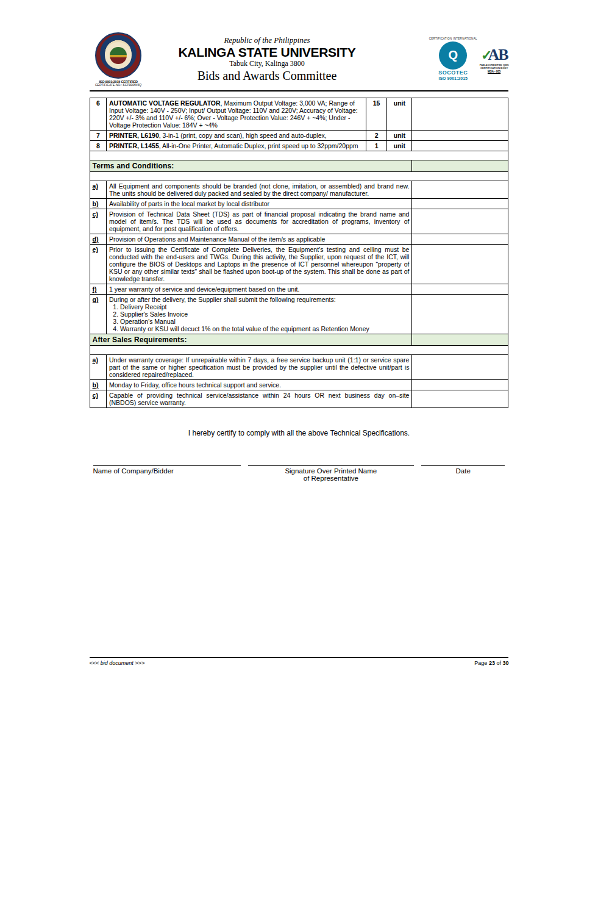ISO 9001:2015 CERTIFIED
CERTIFICATE NO.: SCP000544Q
Republic of the Philippines
KALINGA STATE UNIVERSITY
Tabuk City, Kalinga 3800
Bids and Awards Committee
CERTIFICATION INTERNATIONAL
Q
SOCOTEC
ISO 9001:2015
✓AB
PAB ACCREDITED QMS
CERTIFICATION BODY
MSA - 005
| 6 | AUTOMATIC VOLTAGE REGULATOR , Maximum Output Voltage: 3,000 VA; Range of Input Voltage: 140V - 250V; Input/ Output Voltage: 110V and 220V; Accuracy of Voltage: 220V +/- 3% and 110V +/- 6%; Over - Voltage Protection Value: 246V + ~4%; Under - Voltage Protection Value: 184V + ~4% | 15 | unit | |
| 7 | PRINTER, L6190 , 3-in-1 (print, copy and scan), high speed and auto-duplex, | 2 | unit | |
| 8 | PRINTER, L1455 , All-in-One Printer, Automatic Duplex, print speed up to 32ppm/20ppm | 1 | unit | |
| Terms and Conditions: | |
| a) | All Equipment and components should be branded (not clone, imitation, or assembled) and brand new. The units should be delivered duly packed and sealed by the direct company/ manufacturer. | |
| b) | Availability of parts in the local market by local distributor | |
| c) | Provision of Technical Data Sheet (TDS) as part of financial proposal indicating the brand name and model of item/s. The TDS will be used as documents for accreditation of programs, inventory of equipment, and for post qualification of offers. | |
| d) | Provision of Operations and Maintenance Manual of the item/s as applicable | |
| e) | Prior to issuing the Certificate of Complete Deliveries, the Equipment's testing and ceiling must be conducted with the end-users and TWGs. During this activity, the Supplier, upon request of the ICT, will configure the BIOS of Desktops and Laptops in the presence of ICT personnel whereupon “property of KSU or any other similar texts” shall be flashed upon boot-up of the system. This shall be done as part of knowledge transfer. | |
| f) | 1 year warranty of service and device/equipment based on the unit. | |
| g) | During or after the delivery, the Supplier shall submit the following requirements: Delivery Receipt Supplier's Sales Invoice Operation's Manual Warranty or KSU will decuct 1% on the total value of the equipment as Retention Money | |
| After Sales Requirements: | |
| a) | Under warranty coverage: If unrepairable within 7 days, a free service backup unit (1:1) or service spare part of the same or higher specification must be provided by the supplier until the defective unit/part is considered repaired/replaced. | |
| b) | Monday to Friday, office hours technical support and service. | |
| c) | Capable of providing technical service/assistance within 24 hours OR next business day on–site (NBDOS) service warranty. | |
I hereby certify to comply with all the above Technical Specifications.
| Name of Company/Bidder | Signature Over Printed Name of Representative | Date |
<<< bid document >>>
Page 23 of 30